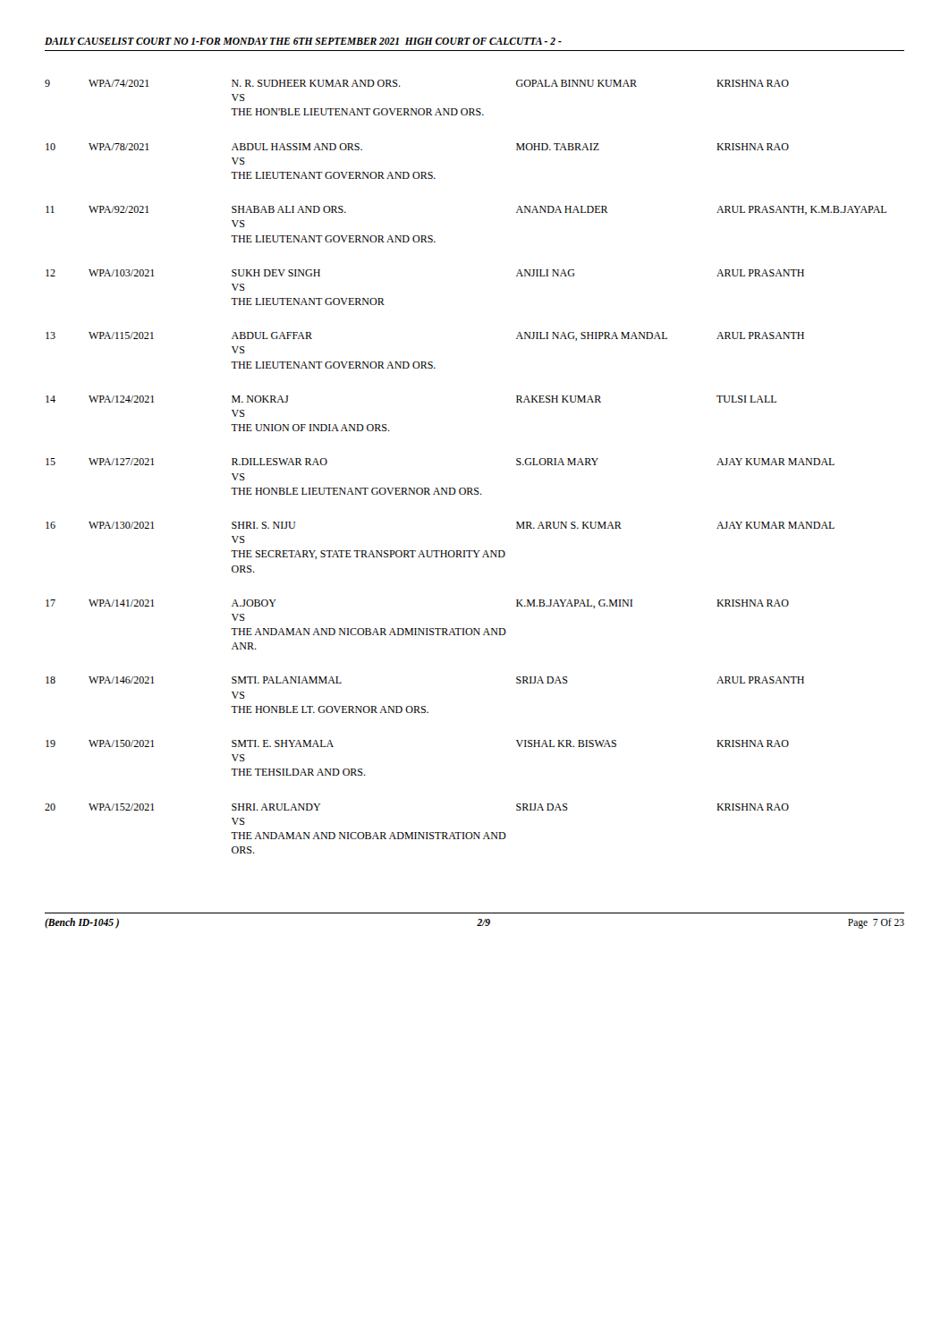DAILY CAUSELIST COURT NO 1-FOR MONDAY THE 6TH SEPTEMBER 2021 HIGH COURT OF CALCUTTA - 2 -
| 9 | WPA/74/2021 | N. R. SUDHEER KUMAR AND ORS. VS THE HON'BLE LIEUTENANT GOVERNOR AND ORS. | GOPALA BINNU KUMAR | KRISHNA RAO |
| 10 | WPA/78/2021 | ABDUL HASSIM AND ORS. VS THE LIEUTENANT GOVERNOR AND ORS. | MOHD. TABRAIZ | KRISHNA RAO |
| 11 | WPA/92/2021 | SHABAB ALI AND ORS. VS THE LIEUTENANT GOVERNOR AND ORS. | ANANDA HALDER | ARUL PRASANTH, K.M.B.JAYAPAL |
| 12 | WPA/103/2021 | SUKH DEV SINGH VS THE LIEUTENANT GOVERNOR | ANJILI NAG | ARUL PRASANTH |
| 13 | WPA/115/2021 | ABDUL GAFFAR VS THE LIEUTENANT GOVERNOR AND ORS. | ANJILI NAG, SHIPRA MANDAL | ARUL PRASANTH |
| 14 | WPA/124/2021 | M. NOKRAJ VS THE UNION OF INDIA AND ORS. | RAKESH KUMAR | TULSI LALL |
| 15 | WPA/127/2021 | R.DILLESWAR RAO VS THE HONBLE LIEUTENANT GOVERNOR AND ORS. | S.GLORIA MARY | AJAY KUMAR MANDAL |
| 16 | WPA/130/2021 | SHRI. S. NIJU VS THE SECRETARY, STATE TRANSPORT AUTHORITY AND ORS. | MR. ARUN S. KUMAR | AJAY KUMAR MANDAL |
| 17 | WPA/141/2021 | A.JOBOY VS THE ANDAMAN AND NICOBAR ADMINISTRATION AND ANR. | K.M.B.JAYAPAL, G.MINI | KRISHNA RAO |
| 18 | WPA/146/2021 | SMTI. PALANIAMMAL VS THE HONBLE LT. GOVERNOR AND ORS. | SRIJA DAS | ARUL PRASANTH |
| 19 | WPA/150/2021 | SMTI. E. SHYAMALA VS THE TEHSILDAR AND ORS. | VISHAL KR. BISWAS | KRISHNA RAO |
| 20 | WPA/152/2021 | SHRI. ARULANDY VS THE ANDAMAN AND NICOBAR ADMINISTRATION AND ORS. | SRIJA DAS | KRISHNA RAO |
(Bench ID-1045 ) 2/9 Page 7 Of 23